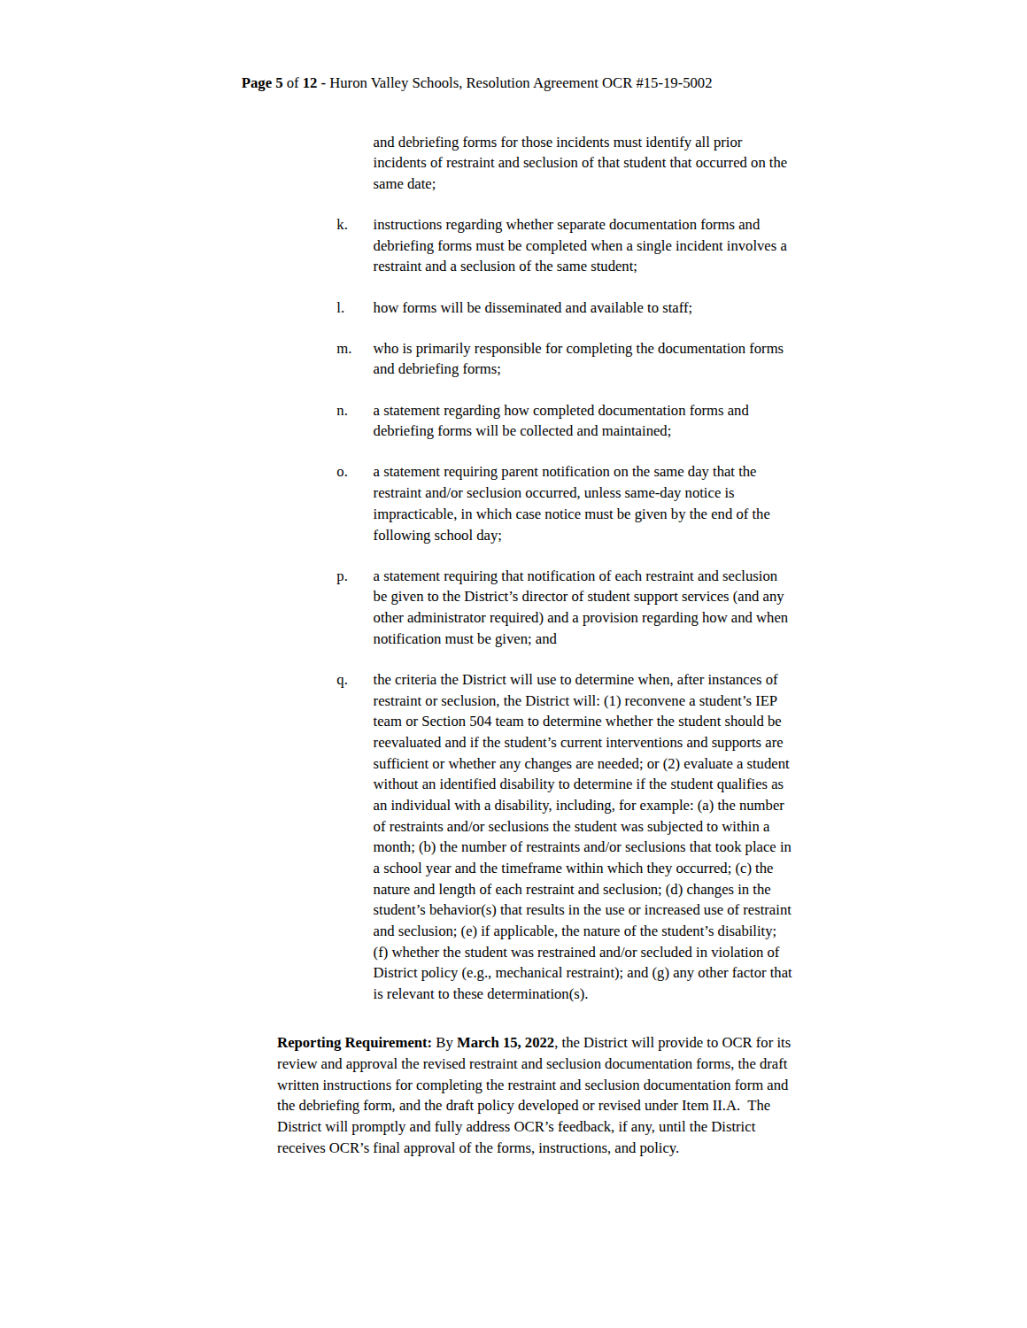Page 5 of 12 - Huron Valley Schools, Resolution Agreement OCR #15-19-5002
and debriefing forms for those incidents must identify all prior incidents of restraint and seclusion of that student that occurred on the same date;
k. instructions regarding whether separate documentation forms and debriefing forms must be completed when a single incident involves a restraint and a seclusion of the same student;
l. how forms will be disseminated and available to staff;
m. who is primarily responsible for completing the documentation forms and debriefing forms;
n. a statement regarding how completed documentation forms and debriefing forms will be collected and maintained;
o. a statement requiring parent notification on the same day that the restraint and/or seclusion occurred, unless same-day notice is impracticable, in which case notice must be given by the end of the following school day;
p. a statement requiring that notification of each restraint and seclusion be given to the District’s director of student support services (and any other administrator required) and a provision regarding how and when notification must be given; and
q. the criteria the District will use to determine when, after instances of restraint or seclusion, the District will: (1) reconvene a student’s IEP team or Section 504 team to determine whether the student should be reevaluated and if the student’s current interventions and supports are sufficient or whether any changes are needed; or (2) evaluate a student without an identified disability to determine if the student qualifies as an individual with a disability, including, for example: (a) the number of restraints and/or seclusions the student was subjected to within a month; (b) the number of restraints and/or seclusions that took place in a school year and the timeframe within which they occurred; (c) the nature and length of each restraint and seclusion; (d) changes in the student’s behavior(s) that results in the use or increased use of restraint and seclusion; (e) if applicable, the nature of the student’s disability; (f) whether the student was restrained and/or secluded in violation of District policy (e.g., mechanical restraint); and (g) any other factor that is relevant to these determination(s).
Reporting Requirement: By March 15, 2022, the District will provide to OCR for its review and approval the revised restraint and seclusion documentation forms, the draft written instructions for completing the restraint and seclusion documentation form and the debriefing form, and the draft policy developed or revised under Item II.A. The District will promptly and fully address OCR’s feedback, if any, until the District receives OCR’s final approval of the forms, instructions, and policy.